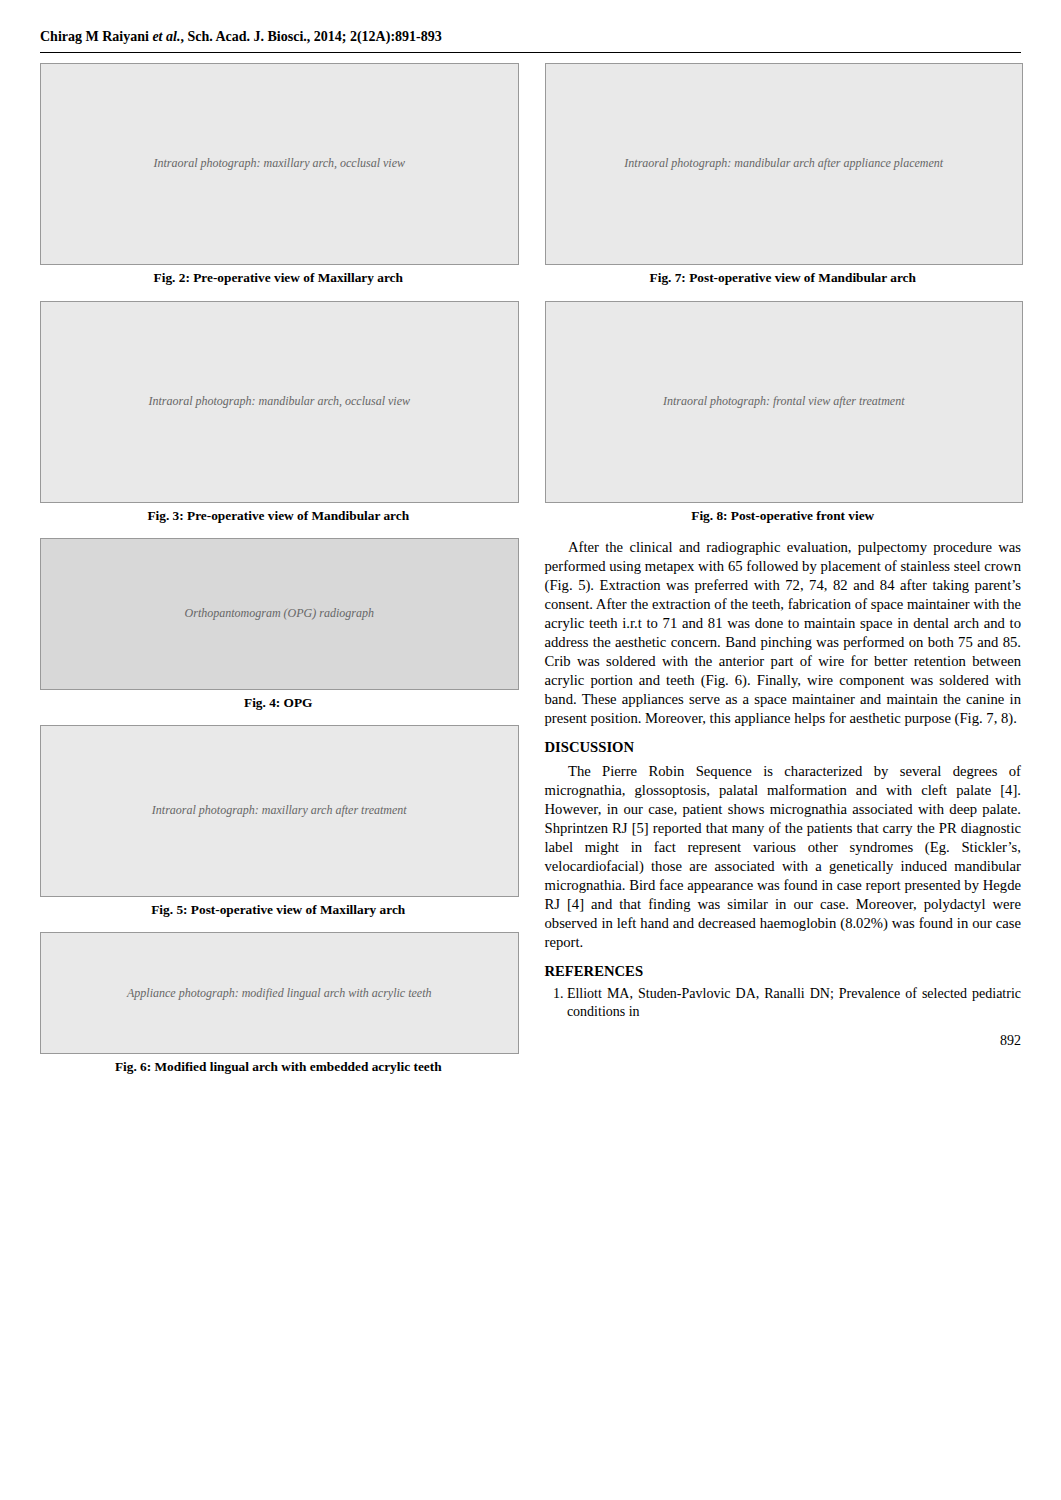Chirag M Raiyani et al., Sch. Acad. J. Biosci., 2014; 2(12A):891-893
Intraoral photograph: maxillary arch, occlusal view
Fig. 2: Pre-operative view of Maxillary arch
Intraoral photograph: mandibular arch, occlusal view
Fig. 3: Pre-operative view of Mandibular arch
Orthopantomogram (OPG) radiograph
Fig. 4: OPG
Intraoral photograph: maxillary arch after treatment
Fig. 5: Post-operative view of Maxillary arch
Appliance photograph: modified lingual arch with acrylic teeth
Fig. 6: Modified lingual arch with embedded acrylic teeth
Intraoral photograph: mandibular arch after appliance placement
Fig. 7: Post-operative view of Mandibular arch
Intraoral photograph: frontal view after treatment
Fig. 8: Post-operative front view
After the clinical and radiographic evaluation, pulpectomy procedure was performed using metapex with 65 followed by placement of stainless steel crown (Fig. 5). Extraction was preferred with 72, 74, 82 and 84 after taking parent’s consent. After the extraction of the teeth, fabrication of space maintainer with the acrylic teeth i.r.t to 71 and 81 was done to maintain space in dental arch and to address the aesthetic concern. Band pinching was performed on both 75 and 85. Crib was soldered with the anterior part of wire for better retention between acrylic portion and teeth (Fig. 6). Finally, wire component was soldered with band. These appliances serve as a space maintainer and maintain the canine in present position. Moreover, this appliance helps for aesthetic purpose (Fig. 7, 8).
Discussion
The Pierre Robin Sequence is characterized by several degrees of micrognathia, glossoptosis, palatal malformation and with cleft palate [4]. However, in our case, patient shows micrognathia associated with deep palate. Shprintzen RJ [5] reported that many of the patients that carry the PR diagnostic label might in fact represent various other syndromes (Eg. Stickler’s, velocardiofacial) those are associated with a genetically induced mandibular micrognathia. Bird face appearance was found in case report presented by Hegde RJ [4] and that finding was similar in our case. Moreover, polydactyl were observed in left hand and decreased haemoglobin (8.02%) was found in our case report.
References
Elliott MA, Studen-Pavlovic DA, Ranalli DN; Prevalence of selected pediatric conditions in
892